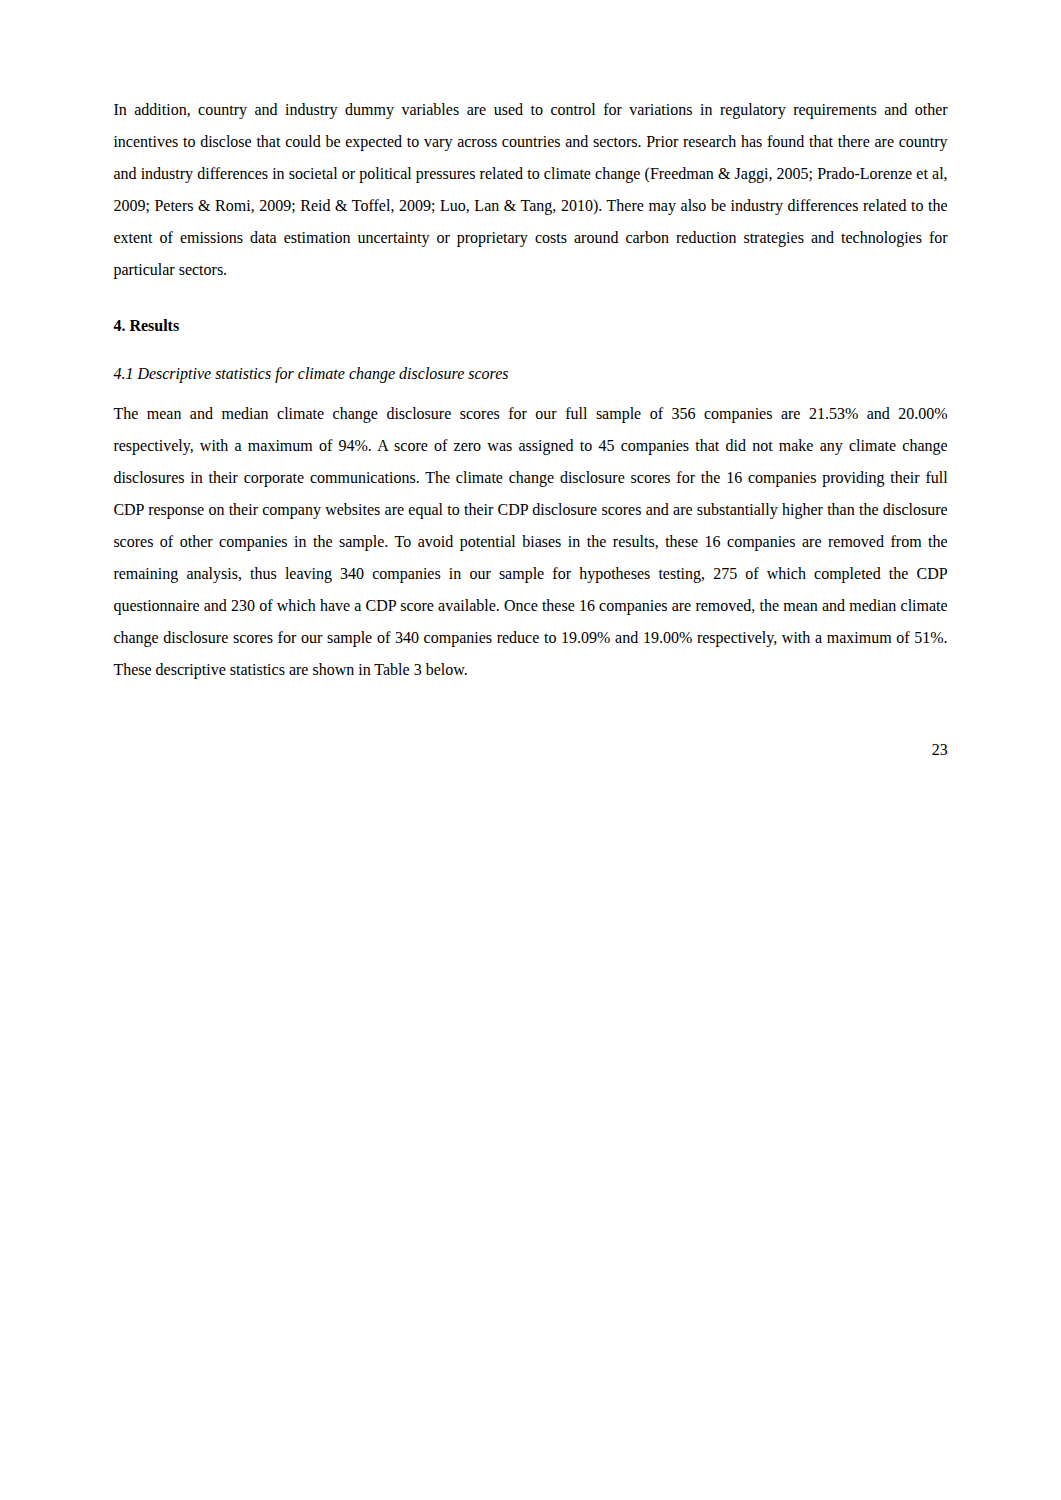In addition, country and industry dummy variables are used to control for variations in regulatory requirements and other incentives to disclose that could be expected to vary across countries and sectors. Prior research has found that there are country and industry differences in societal or political pressures related to climate change (Freedman & Jaggi, 2005; Prado-Lorenze et al, 2009; Peters & Romi, 2009; Reid & Toffel, 2009; Luo, Lan & Tang, 2010). There may also be industry differences related to the extent of emissions data estimation uncertainty or proprietary costs around carbon reduction strategies and technologies for particular sectors.
4. Results
4.1 Descriptive statistics for climate change disclosure scores
The mean and median climate change disclosure scores for our full sample of 356 companies are 21.53% and 20.00% respectively, with a maximum of 94%. A score of zero was assigned to 45 companies that did not make any climate change disclosures in their corporate communications. The climate change disclosure scores for the 16 companies providing their full CDP response on their company websites are equal to their CDP disclosure scores and are substantially higher than the disclosure scores of other companies in the sample. To avoid potential biases in the results, these 16 companies are removed from the remaining analysis, thus leaving 340 companies in our sample for hypotheses testing, 275 of which completed the CDP questionnaire and 230 of which have a CDP score available. Once these 16 companies are removed, the mean and median climate change disclosure scores for our sample of 340 companies reduce to 19.09% and 19.00% respectively, with a maximum of 51%. These descriptive statistics are shown in Table 3 below.
23